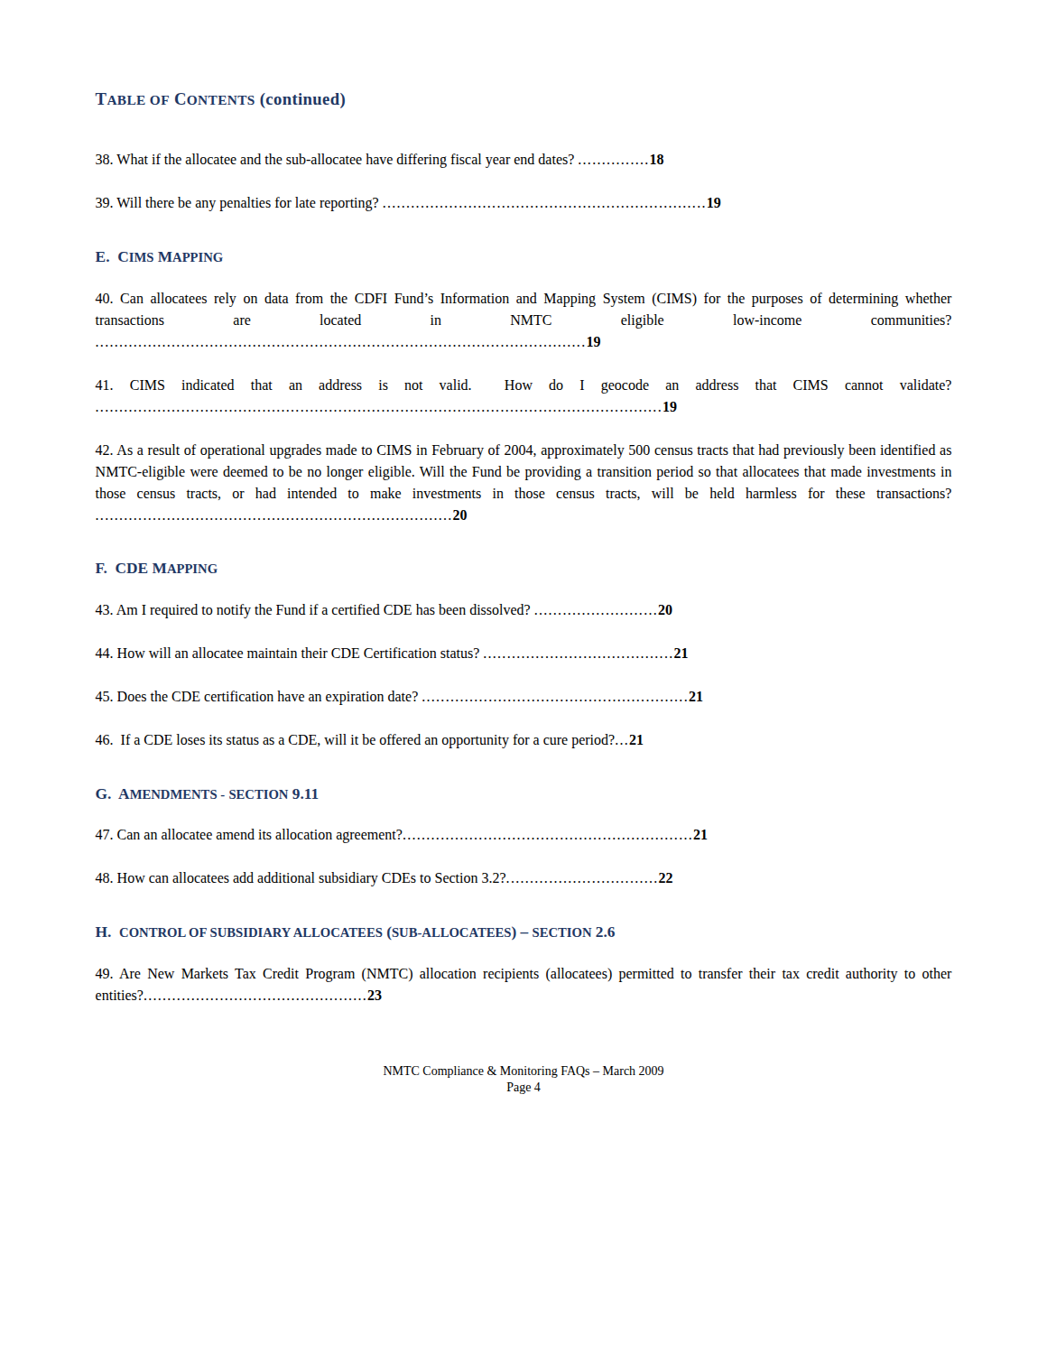TABLE OF CONTENTS (continued)
38. What if the allocatee and the sub-allocatee have differing fiscal year end dates? ............... 18
39. Will there be any penalties for late reporting? .................................................................... 19
E. CIMS MAPPING
40. Can allocatees rely on data from the CDFI Fund’s Information and Mapping System (CIMS) for the purposes of determining whether transactions are located in NMTC eligible low-income communities? ....................................................................................................... 19
41. CIMS indicated that an address is not valid. How do I geocode an address that CIMS cannot validate? ....................................................................................................................... 19
42. As a result of operational upgrades made to CIMS in February of 2004, approximately 500 census tracts that had previously been identified as NMTC-eligible were deemed to be no longer eligible. Will the Fund be providing a transition period so that allocatees that made investments in those census tracts, or had intended to make investments in those census tracts, will be held harmless for these transactions? ........................................................................... 20
F. CDE MAPPING
43. Am I required to notify the Fund if a certified CDE has been dissolved? .......................... 20
44. How will an allocatee maintain their CDE Certification status? ........................................ 21
45. Does the CDE certification have an expiration date? ........................................................ 21
46. If a CDE loses its status as a CDE, will it be offered an opportunity for a cure period?... 21
G. AMENDMENTS - SECTION 9.11
47. Can an allocatee amend its allocation agreement?............................................................. 21
48. How can allocatees add additional subsidiary CDEs to Section 3.2?................................ 22
H. CONTROL OF SUBSIDIARY ALLOCATEES (SUB-ALLOCATEES) – SECTION 2.6
49. Are New Markets Tax Credit Program (NMTC) allocation recipients (allocatees) permitted to transfer their tax credit authority to other entities?............................................... 23
NMTC Compliance & Monitoring FAQs – March 2009
Page 4